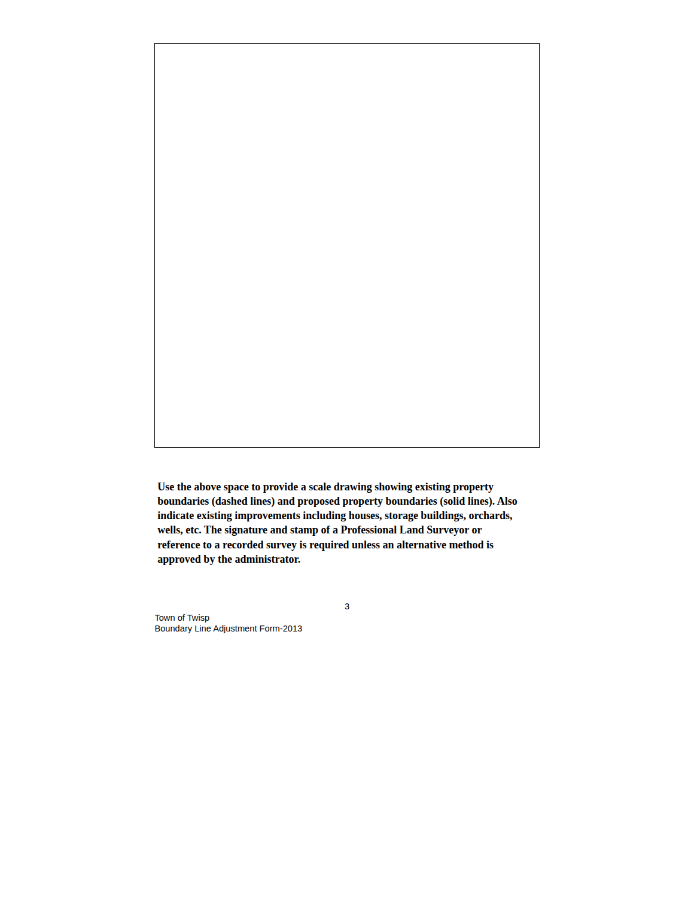Use the above space to provide a scale drawing showing existing property boundaries (dashed lines) and proposed property boundaries (solid lines). Also indicate existing improvements including houses, storage buildings, orchards, wells, etc. The signature and stamp of a Professional Land Surveyor or reference to a recorded survey is required unless an alternative method is approved by the administrator.
3
Town of Twisp
Boundary Line Adjustment Form-2013